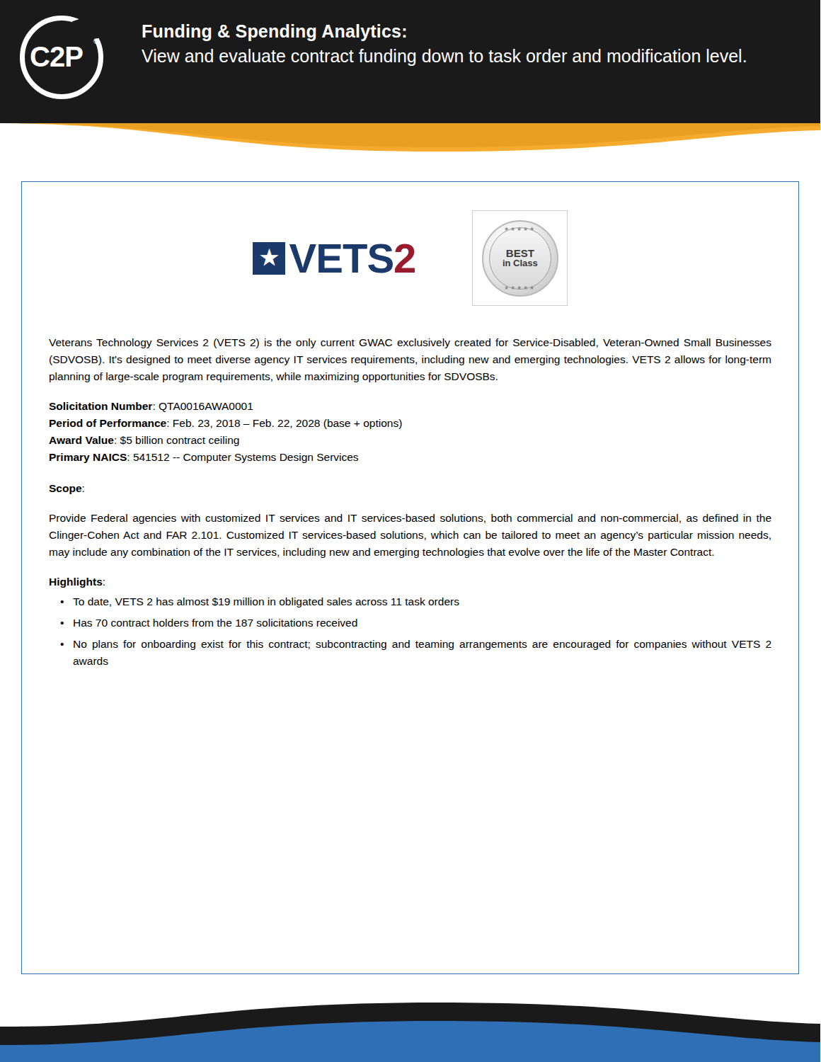C2P
®
Funding & Spending Analytics:
View and evaluate contract funding down to task order and modification level.
VETS 2
★★★★★
BEST
in Class
★★★★★
Veterans Technology Services 2 (VETS 2) is the only current GWAC exclusively created for Service-Disabled, Veteran-Owned Small Businesses (SDVOSB). It's designed to meet diverse agency IT services requirements, including new and emerging technologies. VETS 2 allows for long-term planning of large-scale program requirements, while maximizing opportunities for SDVOSBs.
Solicitation Number: QTA0016AWA0001
Period of Performance: Feb. 23, 2018 – Feb. 22, 2028 (base + options)
Award Value: $5 billion contract ceiling
Primary NAICS: 541512 -- Computer Systems Design Services
Scope:
Provide Federal agencies with customized IT services and IT services-based solutions, both commercial and non-commercial, as defined in the Clinger-Cohen Act and FAR 2.101. Customized IT services-based solutions, which can be tailored to meet an agency’s particular mission needs, may include any combination of the IT services, including new and emerging technologies that evolve over the life of the Master Contract.
Highlights:
To date, VETS 2 has almost $19 million in obligated sales across 11 task orders
Has 70 contract holders from the 187 solicitations received
No plans for onboarding exist for this contract; subcontracting and teaming arrangements are encouraged for companies without VETS 2 awards